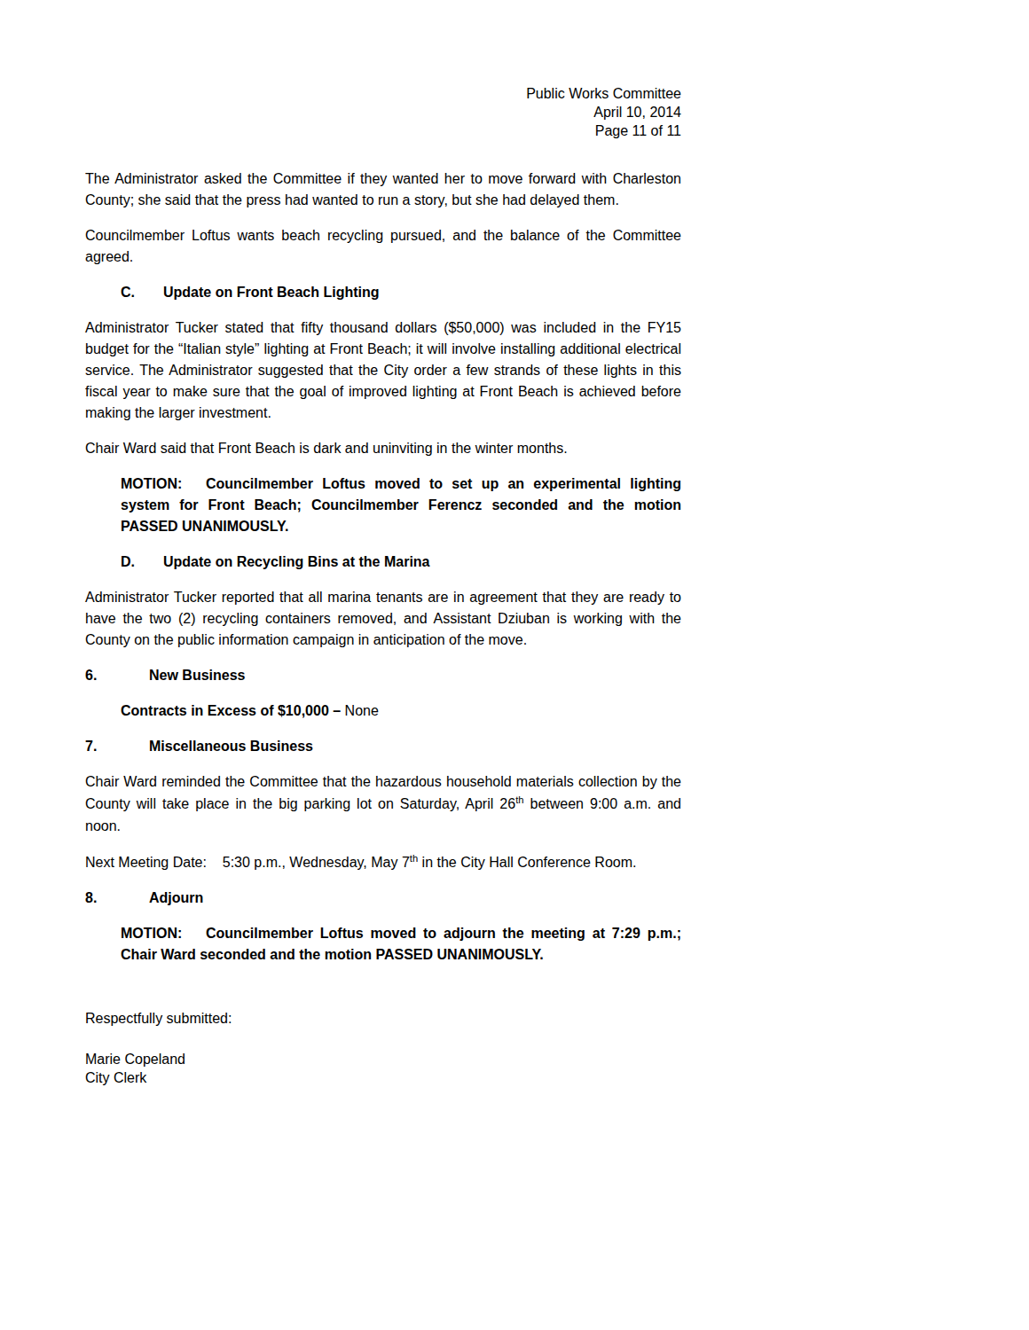Public Works Committee
April 10, 2014
Page 11 of 11
The Administrator asked the Committee if they wanted her to move forward with Charleston County; she said that the press had wanted to run a story, but she had delayed them.
Councilmember Loftus wants beach recycling pursued, and the balance of the Committee agreed.
C. Update on Front Beach Lighting
Administrator Tucker stated that fifty thousand dollars ($50,000) was included in the FY15 budget for the “Italian style” lighting at Front Beach; it will involve installing additional electrical service. The Administrator suggested that the City order a few strands of these lights in this fiscal year to make sure that the goal of improved lighting at Front Beach is achieved before making the larger investment.
Chair Ward said that Front Beach is dark and uninviting in the winter months.
MOTION: Councilmember Loftus moved to set up an experimental lighting system for Front Beach; Councilmember Ferencz seconded and the motion PASSED UNANIMOUSLY.
D. Update on Recycling Bins at the Marina
Administrator Tucker reported that all marina tenants are in agreement that they are ready to have the two (2) recycling containers removed, and Assistant Dziuban is working with the County on the public information campaign in anticipation of the move.
6. New Business
Contracts in Excess of $10,000 – None
7. Miscellaneous Business
Chair Ward reminded the Committee that the hazardous household materials collection by the County will take place in the big parking lot on Saturday, April 26th between 9:00 a.m. and noon.
Next Meeting Date: 5:30 p.m., Wednesday, May 7th in the City Hall Conference Room.
8. Adjourn
MOTION: Councilmember Loftus moved to adjourn the meeting at 7:29 p.m.; Chair Ward seconded and the motion PASSED UNANIMOUSLY.
Respectfully submitted:
Marie Copeland
City Clerk